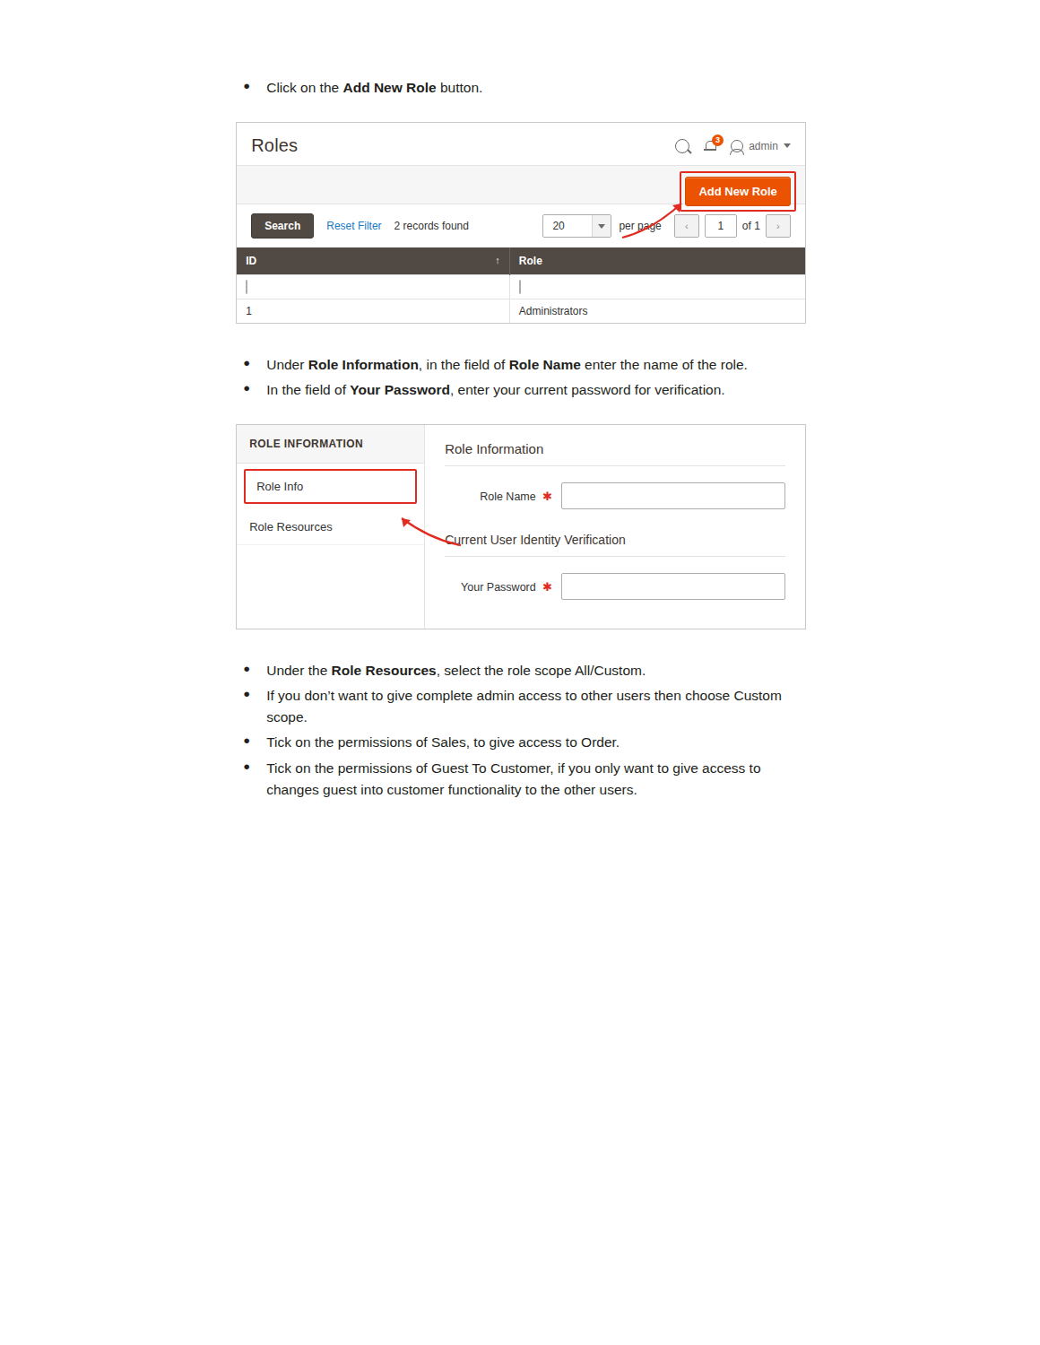Click on the Add New Role button.
Roles
3 admin
Add New Role
Search Reset Filter 2 records found 20 per page ‹ 1 of 1 ›
| ID | Role |
| --- | --- |
| 1 | Administrators |
Under Role Information, in the field of Role Name enter the name of the role.
In the field of Your Password, enter your current password for verification.
ROLE INFORMATION
Role Info
Role Resources
Role Information
Role Name ✱
Current User Identity Verification
Your Password ✱
Under the Role Resources, select the role scope All/Custom.
If you don’t want to give complete admin access to other users then choose Custom scope.
Tick on the permissions of Sales, to give access to Order.
Tick on the permissions of Guest To Customer, if you only want to give access to changes guest into customer functionality to the other users.